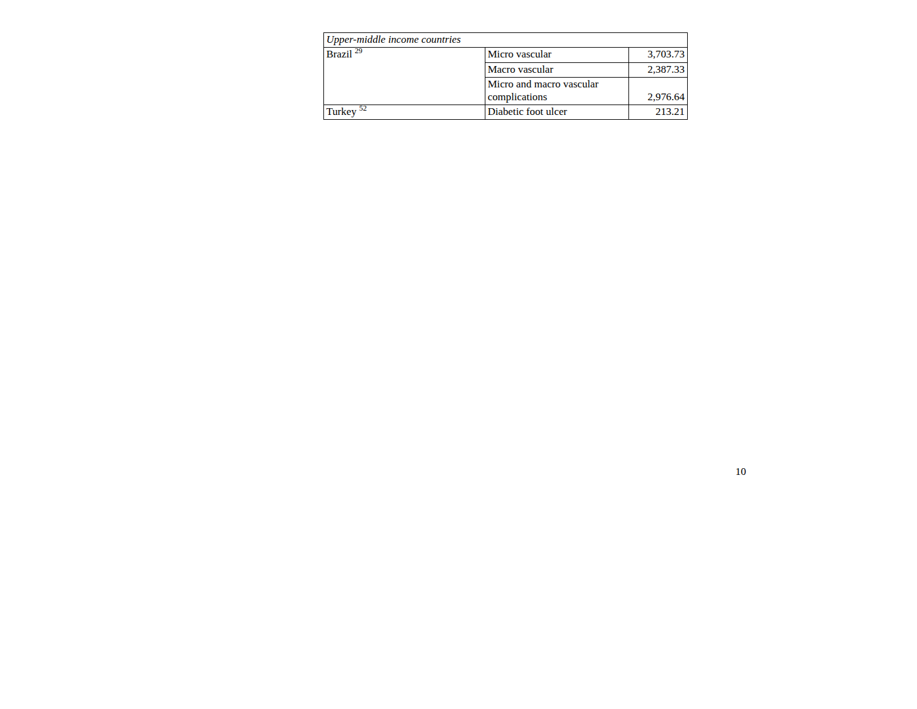| | Upper-middle income countries |
| Brazil 29 | Micro vascular | 3,703.73 |
| Macro vascular | 2,387.33 |
| Micro and macro vascular complications | 2,976.64 |
| Turkey 52 | Diabetic foot ulcer | 213.21 |
10